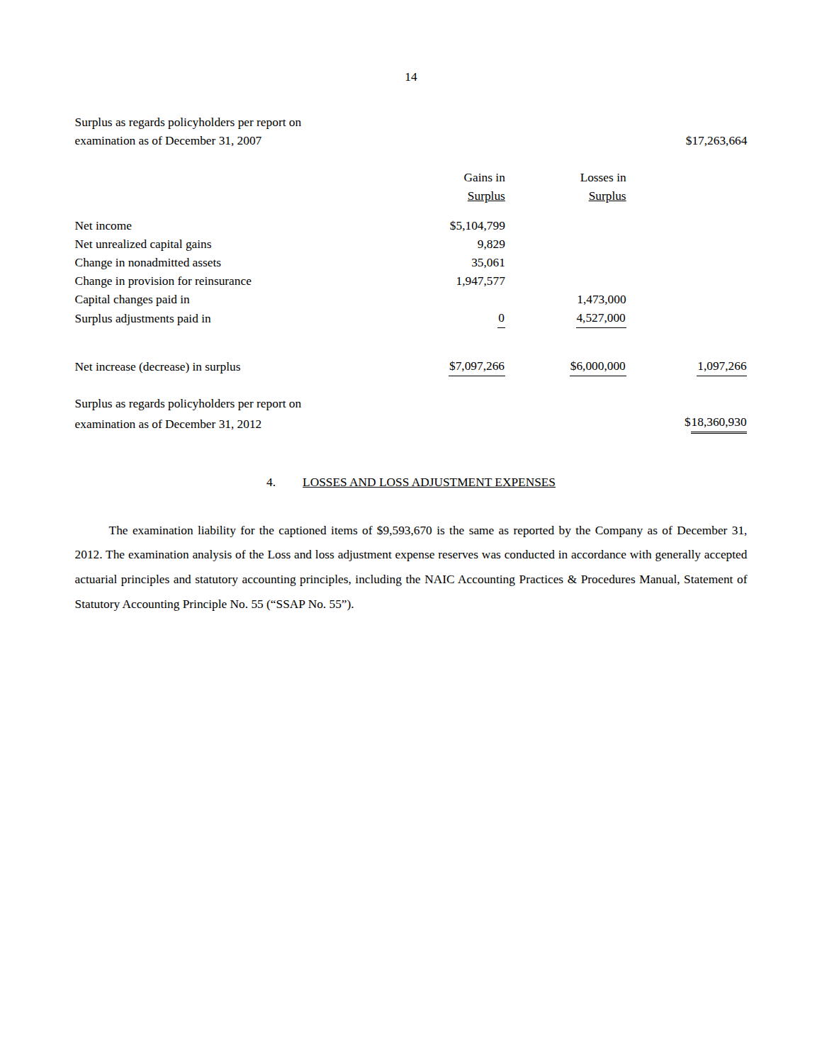14
| Surplus as regards policyholders per report on | | | |
| examination as of December 31, 2007 | | | $17,263,664 |
| | Gains in | Losses in | |
| | Surplus | Surplus | |
| Net income | $5,104,799 | | |
| Net unrealized capital gains | 9,829 | | |
| Change in nonadmitted assets | 35,061 | | |
| Change in provision for reinsurance | 1,947,577 | | |
| Capital changes paid in | | 1,473,000 | |
| Surplus adjustments paid in | 0 | 4,527,000 | |
| Net increase (decrease) in surplus | $7,097,266 | $6,000,000 | 1,097,266 |
| Surplus as regards policyholders per report on | | | |
| examination as of December 31, 2012 | | | $ 18,360,930 |
4. LOSSES AND LOSS ADJUSTMENT EXPENSES
The examination liability for the captioned items of $9,593,670 is the same as reported by the Company as of December 31, 2012. The examination analysis of the Loss and loss adjustment expense reserves was conducted in accordance with generally accepted actuarial principles and statutory accounting principles, including the NAIC Accounting Practices & Procedures Manual, Statement of Statutory Accounting Principle No. 55 (“SSAP No. 55”).